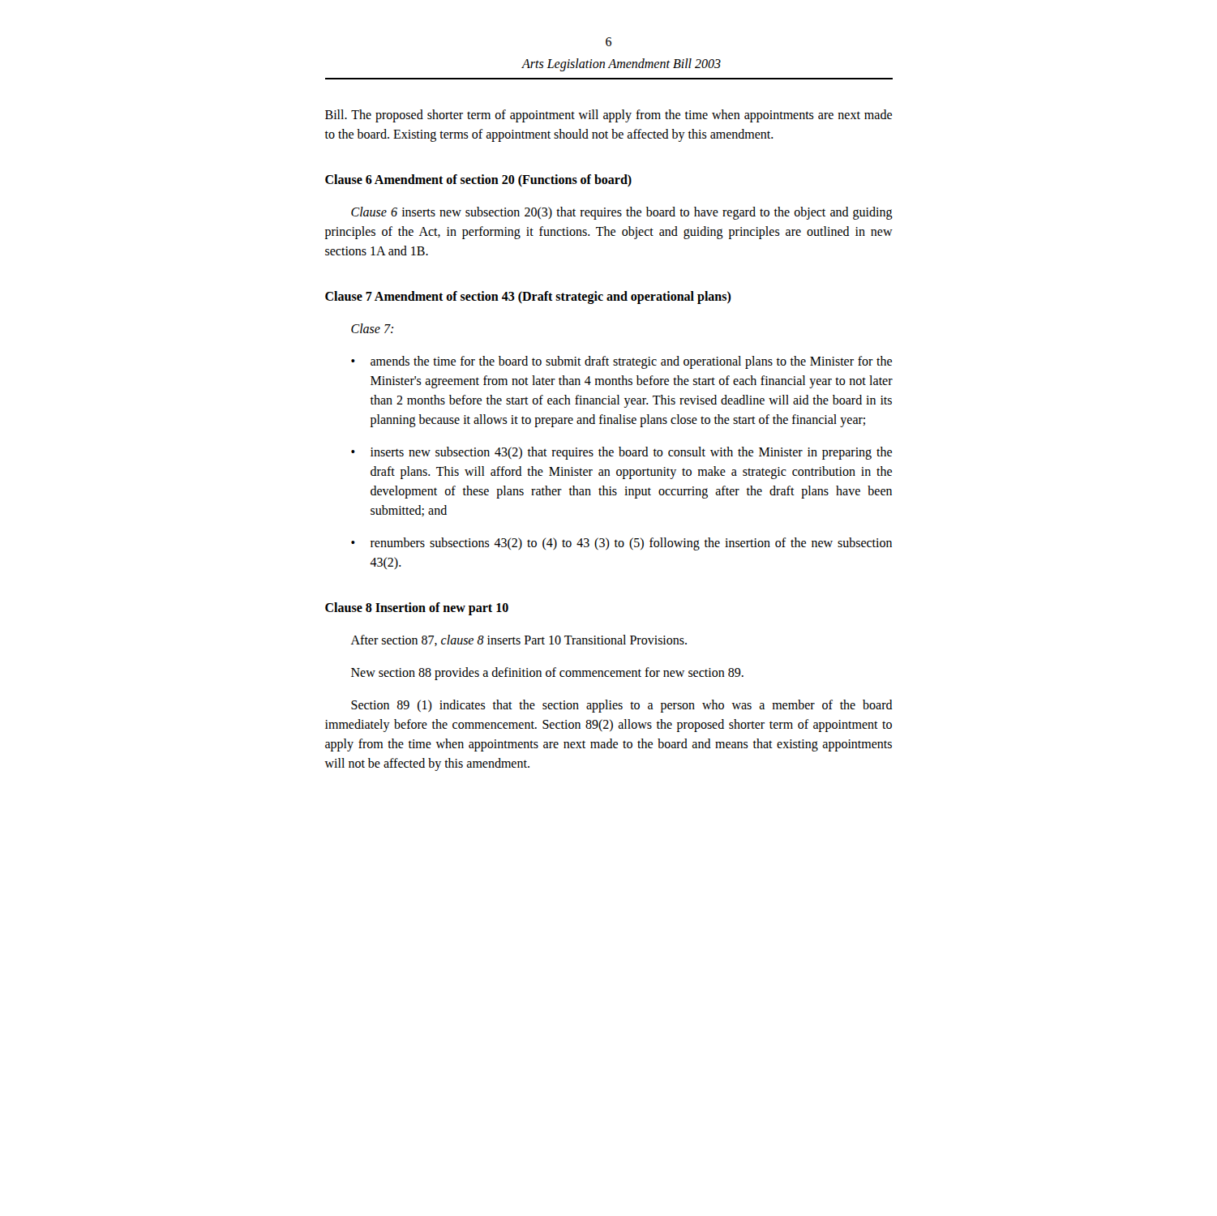6
Arts Legislation Amendment Bill 2003
Bill. The proposed shorter term of appointment will apply from the time when appointments are next made to the board. Existing terms of appointment should not be affected by this amendment.
Clause 6 Amendment of section 20 (Functions of board)
Clause 6 inserts new subsection 20(3) that requires the board to have regard to the object and guiding principles of the Act, in performing it functions. The object and guiding principles are outlined in new sections 1A and 1B.
Clause 7 Amendment of section 43 (Draft strategic and operational plans)
Clase 7:
amends the time for the board to submit draft strategic and operational plans to the Minister for the Minister's agreement from not later than 4 months before the start of each financial year to not later than 2 months before the start of each financial year. This revised deadline will aid the board in its planning because it allows it to prepare and finalise plans close to the start of the financial year;
inserts new subsection 43(2) that requires the board to consult with the Minister in preparing the draft plans. This will afford the Minister an opportunity to make a strategic contribution in the development of these plans rather than this input occurring after the draft plans have been submitted; and
renumbers subsections 43(2) to (4) to 43 (3) to (5) following the insertion of the new subsection 43(2).
Clause 8 Insertion of new part 10
After section 87, clause 8 inserts Part 10 Transitional Provisions.
New section 88 provides a definition of commencement for new section 89.
Section 89 (1) indicates that the section applies to a person who was a member of the board immediately before the commencement. Section 89(2) allows the proposed shorter term of appointment to apply from the time when appointments are next made to the board and means that existing appointments will not be affected by this amendment.